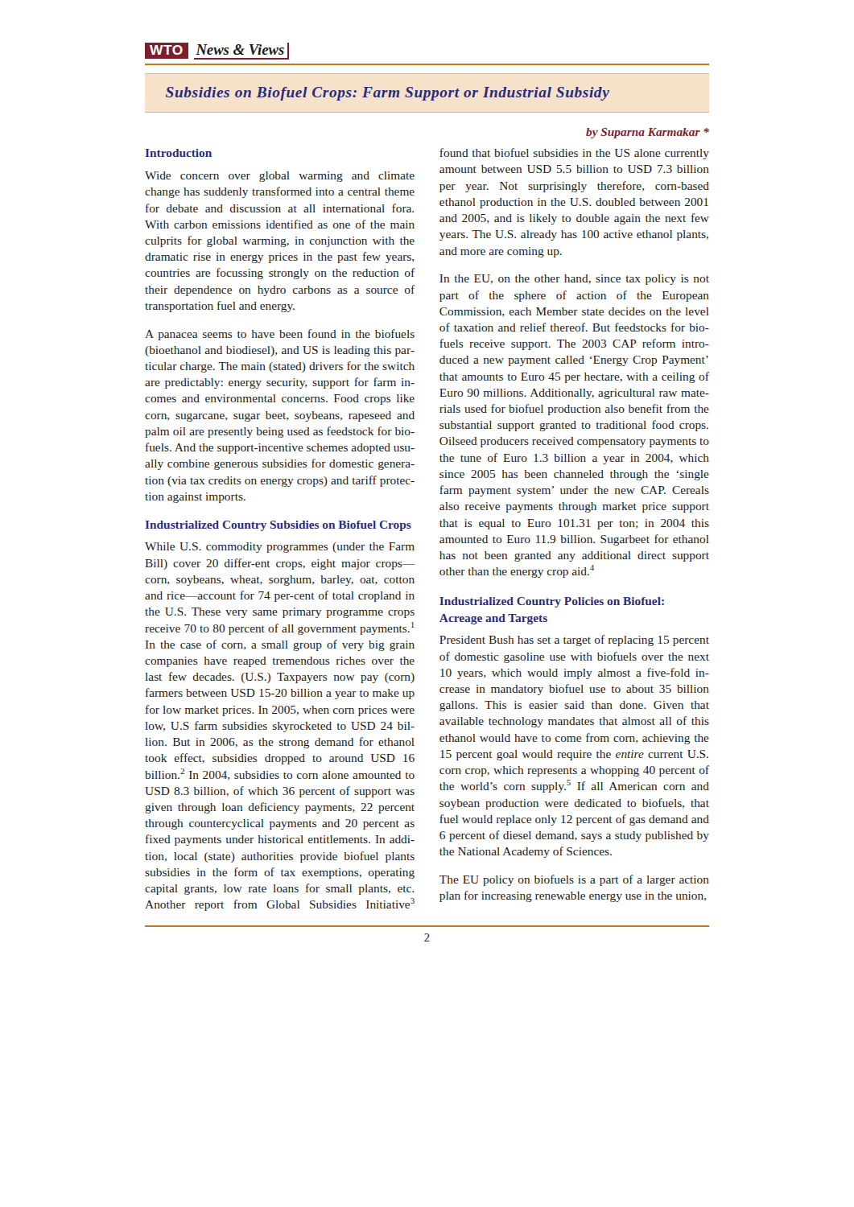WTO News & Views
Subsidies on Biofuel Crops: Farm Support or Industrial Subsidy
by Suparna Karmakar *
Introduction
Wide concern over global warming and climate change has suddenly transformed into a central theme for debate and discussion at all international fora. With carbon emissions identified as one of the main culprits for global warming, in conjunction with the dramatic rise in energy prices in the past few years, countries are focussing strongly on the reduction of their dependence on hydro carbons as a source of transportation fuel and energy.
A panacea seems to have been found in the biofuels (bioethanol and biodiesel), and US is leading this particular charge. The main (stated) drivers for the switch are predictably: energy security, support for farm incomes and environmental concerns. Food crops like corn, sugarcane, sugar beet, soybeans, rapeseed and palm oil are presently being used as feedstock for biofuels. And the support-incentive schemes adopted usually combine generous subsidies for domestic generation (via tax credits on energy crops) and tariff protection against imports.
Industrialized Country Subsidies on Biofuel Crops
While U.S. commodity programmes (under the Farm Bill) cover 20 differ-ent crops, eight major crops—corn, soybeans, wheat, sorghum, barley, oat, cotton and rice—account for 74 per-cent of total cropland in the U.S. These very same primary programme crops receive 70 to 80 percent of all government payments.1 In the case of corn, a small group of very big grain companies have reaped tremendous riches over the last few decades. (U.S.) Taxpayers now pay (corn) farmers between USD 15-20 billion a year to make up for low market prices. In 2005, when corn prices were low, U.S farm subsidies skyrocketed to USD 24 billion. But in 2006, as the strong demand for ethanol took effect, subsidies dropped to around USD 16 billion.2 In 2004, subsidies to corn alone amounted to USD 8.3 billion, of which 36 percent of support was given through loan deficiency payments, 22 percent through countercyclical payments and 20 percent as fixed payments under historical entitlements. In addition, local (state) authorities provide biofuel plants subsidies in the form of tax exemptions, operating capital grants, low rate loans for small plants, etc. Another report from Global Subsidies Initiative3 found that biofuel subsidies in the US alone currently amount between USD 5.5 billion to USD 7.3 billion per year. Not surprisingly therefore, corn-based ethanol production in the U.S. doubled between 2001 and 2005, and is likely to double again the next few years. The U.S. already has 100 active ethanol plants, and more are coming up.
In the EU, on the other hand, since tax policy is not part of the sphere of action of the European Commission, each Member state decides on the level of taxation and relief thereof. But feedstocks for biofuels receive support. The 2003 CAP reform introduced a new payment called ‘Energy Crop Payment’ that amounts to Euro 45 per hectare, with a ceiling of Euro 90 millions. Additionally, agricultural raw materials used for biofuel production also benefit from the substantial support granted to traditional food crops. Oilseed producers received compensatory payments to the tune of Euro 1.3 billion a year in 2004, which since 2005 has been channeled through the ‘single farm payment system’ under the new CAP. Cereals also receive payments through market price support that is equal to Euro 101.31 per ton; in 2004 this amounted to Euro 11.9 billion. Sugarbeet for ethanol has not been granted any additional direct support other than the energy crop aid.4
Industrialized Country Policies on Biofuel: Acreage and Targets
President Bush has set a target of replacing 15 percent of domestic gasoline use with biofuels over the next 10 years, which would imply almost a five-fold increase in mandatory biofuel use to about 35 billion gallons. This is easier said than done. Given that available technology mandates that almost all of this ethanol would have to come from corn, achieving the 15 percent goal would require the entire current U.S. corn crop, which represents a whopping 40 percent of the world’s corn supply.5 If all American corn and soybean production were dedicated to biofuels, that fuel would replace only 12 percent of gas demand and 6 percent of diesel demand, says a study published by the National Academy of Sciences.
The EU policy on biofuels is a part of a larger action plan for increasing renewable energy use in the union,
2